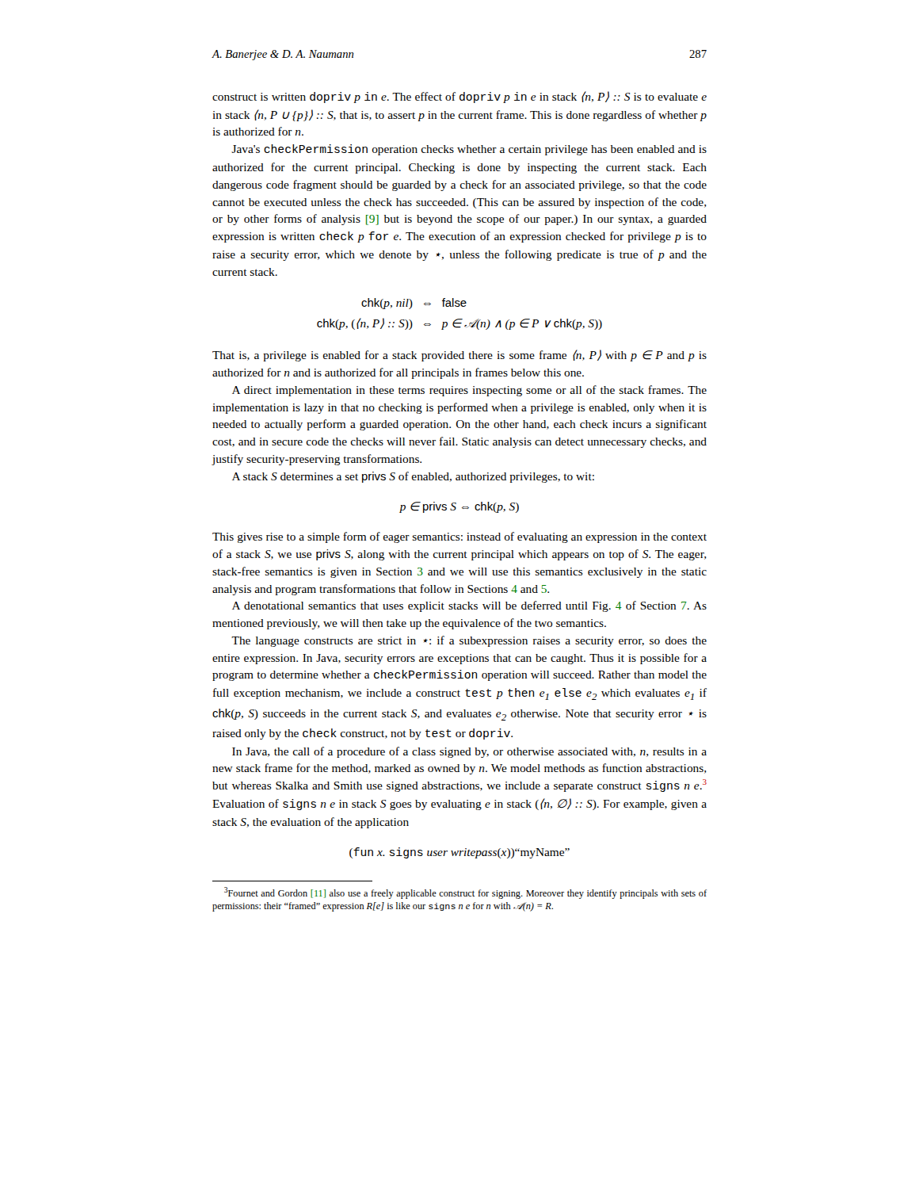A. Banerjee & D. A. Naumann 287
construct is written dopriv p in e. The effect of dopriv p in e in stack ⟨n, P⟩ :: S is to evaluate e in stack ⟨n, P ∪ {p}⟩ :: S, that is, to assert p in the current frame. This is done regardless of whether p is authorized for n.
Java's checkPermission operation checks whether a certain privilege has been enabled and is authorized for the current principal. Checking is done by inspecting the current stack. Each dangerous code fragment should be guarded by a check for an associated privilege, so that the code cannot be executed unless the check has succeeded. (This can be assured by inspection of the code, or by other forms of analysis [9] but is beyond the scope of our paper.) In our syntax, a guarded expression is written check p for e. The execution of an expression checked for privilege p is to raise a security error, which we denote by ⋆, unless the following predicate is true of p and the current stack.
| chk ( p, nil ) | ⇔ | false |
| chk ( p, ( ⟨n, P⟩ :: S )) | ⇔ | p ∈ 𝒜(n) ∧ (p ∈ P ∨ chk ( p, S )) |
That is, a privilege is enabled for a stack provided there is some frame ⟨n, P⟩ with p ∈ P and p is authorized for n and is authorized for all principals in frames below this one.
A direct implementation in these terms requires inspecting some or all of the stack frames. The implementation is lazy in that no checking is performed when a privilege is enabled, only when it is needed to actually perform a guarded operation. On the other hand, each check incurs a significant cost, and in secure code the checks will never fail. Static analysis can detect unnecessary checks, and justify security-preserving transformations.
A stack S determines a set privs S of enabled, authorized privileges, to wit:
p ∈ privs S ⇔ chk(p, S)
This gives rise to a simple form of eager semantics: instead of evaluating an expression in the context of a stack S, we use privs S, along with the current principal which appears on top of S. The eager, stack-free semantics is given in Section 3 and we will use this semantics exclusively in the static analysis and program transformations that follow in Sections 4 and 5.
A denotational semantics that uses explicit stacks will be deferred until Fig. 4 of Section 7. As mentioned previously, we will then take up the equivalence of the two semantics.
The language constructs are strict in ⋆: if a subexpression raises a security error, so does the entire expression. In Java, security errors are exceptions that can be caught. Thus it is possible for a program to determine whether a checkPermission operation will succeed. Rather than model the full exception mechanism, we include a construct test p then e1 else e2 which evaluates e1 if chk(p, S) succeeds in the current stack S, and evaluates e2 otherwise. Note that security error ⋆ is raised only by the check construct, not by test or dopriv.
In Java, the call of a procedure of a class signed by, or otherwise associated with, n, results in a new stack frame for the method, marked as owned by n. We model methods as function abstractions, but whereas Skalka and Smith use signed abstractions, we include a separate construct signs n e.3 Evaluation of signs n e in stack S goes by evaluating e in stack (⟨n, ∅⟩ :: S). For example, given a stack S, the evaluation of the application
(fun x. signs user writepass(x))“myName”
3Fournet and Gordon [11] also use a freely applicable construct for signing. Moreover they identify principals with sets of permissions: their “framed” expression R[e] is like our signs n e for n with 𝒜(n) = R.